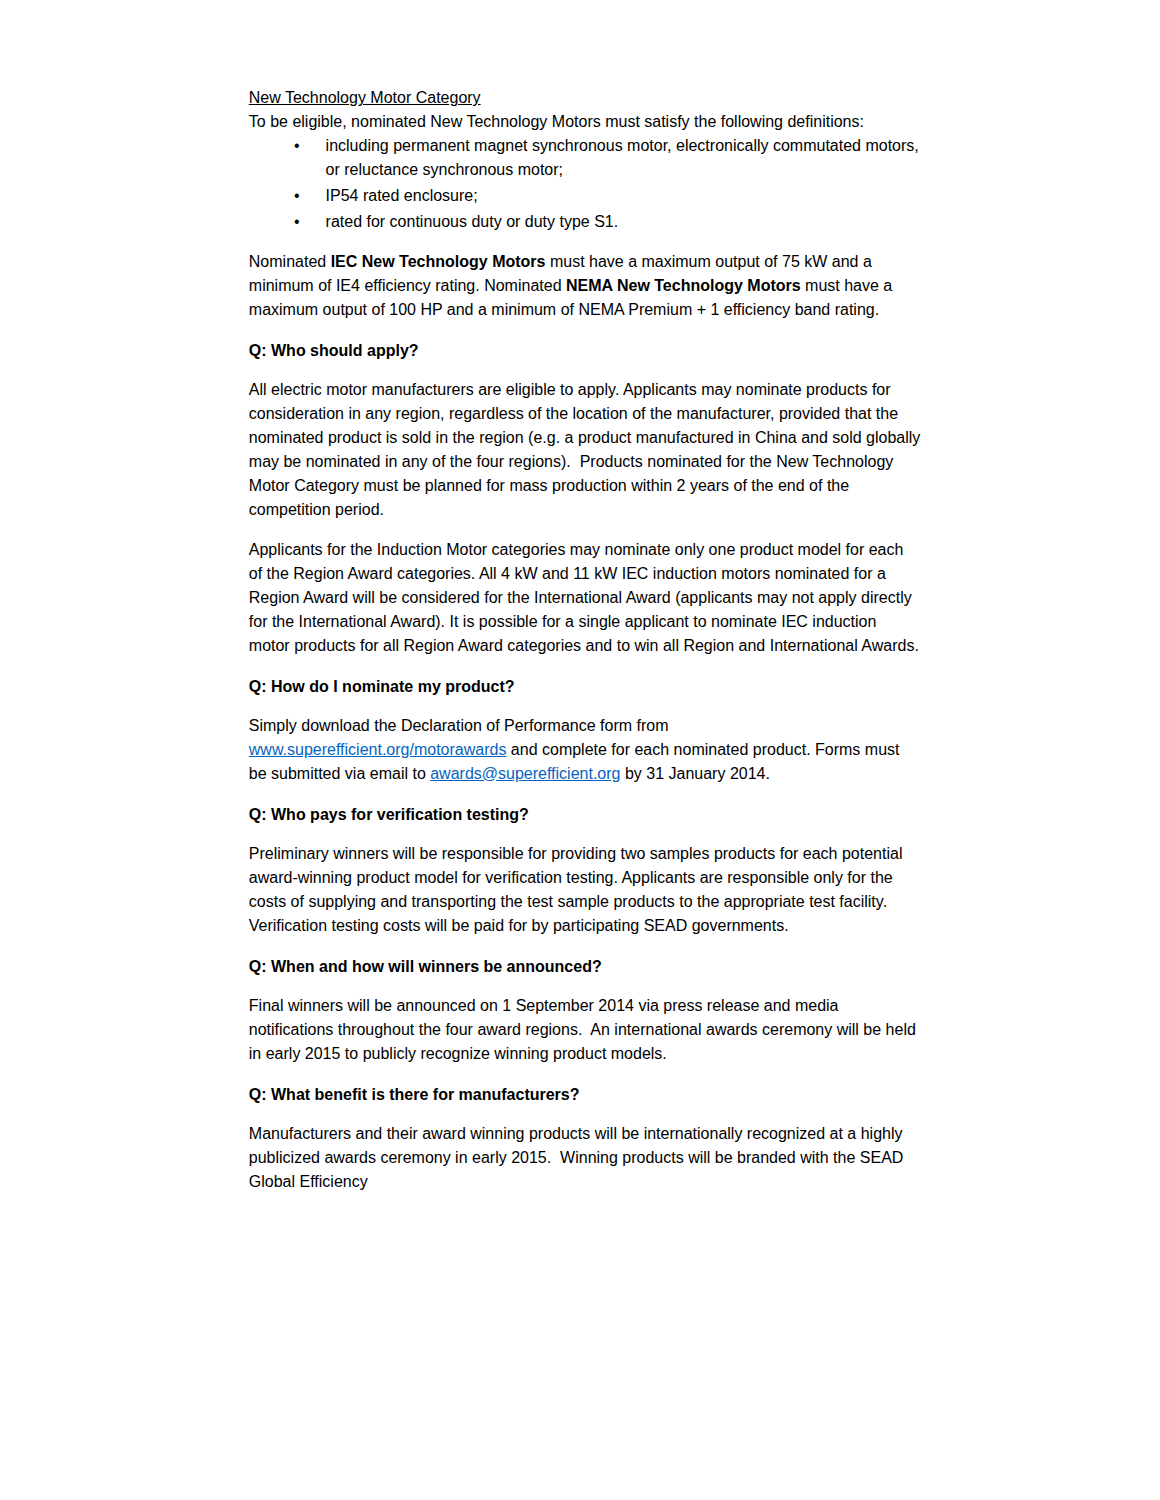New Technology Motor Category
To be eligible, nominated New Technology Motors must satisfy the following definitions:
including permanent magnet synchronous motor, electronically commutated motors, or reluctance synchronous motor;
IP54 rated enclosure;
rated for continuous duty or duty type S1.
Nominated IEC New Technology Motors must have a maximum output of 75 kW and a minimum of IE4 efficiency rating. Nominated NEMA New Technology Motors must have a maximum output of 100 HP and a minimum of NEMA Premium + 1 efficiency band rating.
Q: Who should apply?
All electric motor manufacturers are eligible to apply. Applicants may nominate products for consideration in any region, regardless of the location of the manufacturer, provided that the nominated product is sold in the region (e.g. a product manufactured in China and sold globally may be nominated in any of the four regions). Products nominated for the New Technology Motor Category must be planned for mass production within 2 years of the end of the competition period.
Applicants for the Induction Motor categories may nominate only one product model for each of the Region Award categories. All 4 kW and 11 kW IEC induction motors nominated for a Region Award will be considered for the International Award (applicants may not apply directly for the International Award). It is possible for a single applicant to nominate IEC induction motor products for all Region Award categories and to win all Region and International Awards.
Q: How do I nominate my product?
Simply download the Declaration of Performance form from www.superefficient.org/motorawards and complete for each nominated product. Forms must be submitted via email to awards@superefficient.org by 31 January 2014.
Q: Who pays for verification testing?
Preliminary winners will be responsible for providing two samples products for each potential award-winning product model for verification testing. Applicants are responsible only for the costs of supplying and transporting the test sample products to the appropriate test facility. Verification testing costs will be paid for by participating SEAD governments.
Q: When and how will winners be announced?
Final winners will be announced on 1 September 2014 via press release and media notifications throughout the four award regions. An international awards ceremony will be held in early 2015 to publicly recognize winning product models.
Q: What benefit is there for manufacturers?
Manufacturers and their award winning products will be internationally recognized at a highly publicized awards ceremony in early 2015. Winning products will be branded with the SEAD Global Efficiency